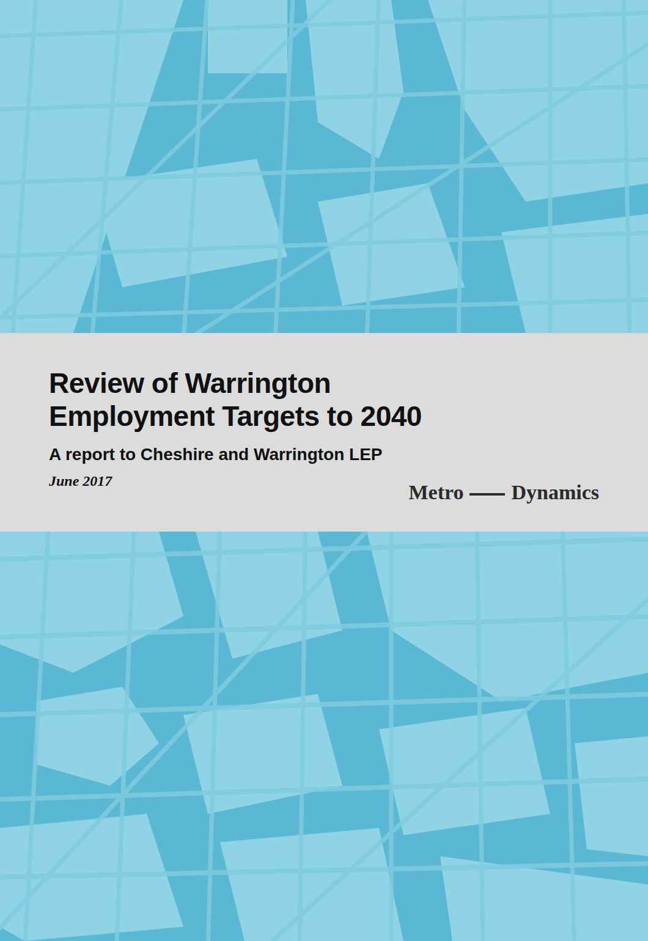Review of Warrington
Employment Targets to 2040
A report to Cheshire and Warrington LEP
June 2017
Metro Dynamics